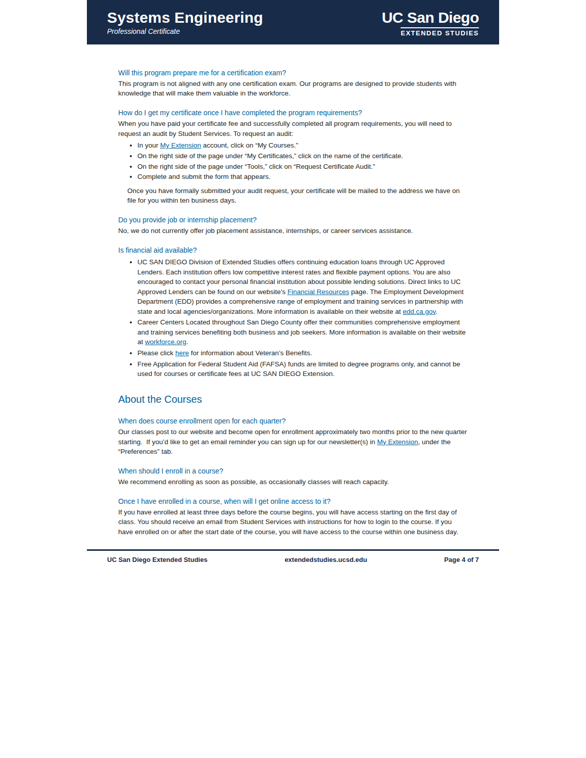Systems Engineering
Professional Certificate
UC San Diego
EXTENDED STUDIES
Will this program prepare me for a certification exam?
This program is not aligned with any one certification exam. Our programs are designed to provide students with knowledge that will make them valuable in the workforce.
How do I get my certificate once I have completed the program requirements?
When you have paid your certificate fee and successfully completed all program requirements, you will need to request an audit by Student Services. To request an audit:
In your My Extension account, click on “My Courses.”
On the right side of the page under “My Certificates,” click on the name of the certificate.
On the right side of the page under “Tools,” click on “Request Certificate Audit.”
Complete and submit the form that appears.
Once you have formally submitted your audit request, your certificate will be mailed to the address we have on file for you within ten business days.
Do you provide job or internship placement?
No, we do not currently offer job placement assistance, internships, or career services assistance.
Is financial aid available?
UC SAN DIEGO Division of Extended Studies offers continuing education loans through UC Approved Lenders. Each institution offers low competitive interest rates and flexible payment options. You are also encouraged to contact your personal financial institution about possible lending solutions. Direct links to UC Approved Lenders can be found on our website’s Financial Resources page. The Employment Development Department (EDD) provides a comprehensive range of employment and training services in partnership with state and local agencies/organizations. More information is available on their website at edd.ca.gov.
Career Centers Located throughout San Diego County offer their communities comprehensive employment and training services benefiting both business and job seekers. More information is available on their website at workforce.org.
Please click here for information about Veteran’s Benefits.
Free Application for Federal Student Aid (FAFSA) funds are limited to degree programs only, and cannot be used for courses or certificate fees at UC SAN DIEGO Extension.
About the Courses
When does course enrollment open for each quarter?
Our classes post to our website and become open for enrollment approximately two months prior to the new quarter starting. If you’d like to get an email reminder you can sign up for our newsletter(s) in My Extension, under the “Preferences” tab.
When should I enroll in a course?
We recommend enrolling as soon as possible, as occasionally classes will reach capacity.
Once I have enrolled in a course, when will I get online access to it?
If you have enrolled at least three days before the course begins, you will have access starting on the first day of class. You should receive an email from Student Services with instructions for how to login to the course. If you have enrolled on or after the start date of the course, you will have access to the course within one business day.
UC San Diego Extended Studies
extendedstudies.ucsd.edu
Page 4 of 7